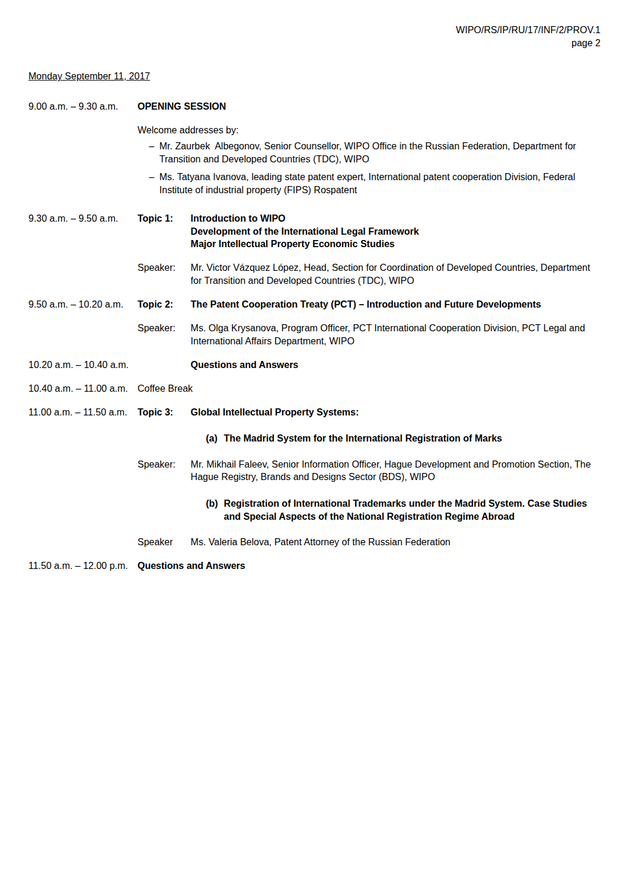WIPO/RS/IP/RU/17/INF/2/PROV.1 page 2
Monday September 11, 2017
| 9.00 a.m. – 9.30 a.m. | OPENING SESSION |
| | Welcome addresses by: Mr. Zaurbek Albegonov, Senior Counsellor, WIPO Office in the Russian Federation, Department for Transition and Developed Countries (TDC), WIPO Ms. Tatyana Ivanova, leading state patent expert, International patent cooperation Division, Federal Institute of industrial property (FIPS) Rospatent |
| 9.30 a.m. – 9.50 a.m. | Topic 1: | Introduction to WIPO Development of the International Legal Framework Major Intellectual Property Economic Studies |
| | Speaker: | Mr. Victor Vázquez López, Head, Section for Coordination of Developed Countries, Department for Transition and Developed Countries (TDC), WIPO |
| 9.50 a.m. – 10.20 a.m. | Topic 2: | The Patent Cooperation Treaty (PCT) – Introduction and Future Developments |
| | Speaker: | Ms. Olga Krysanova, Program Officer, PCT International Cooperation Division, PCT Legal and International Affairs Department, WIPO |
| 10.20 a.m. – 10.40 a.m. | | Questions and Answers |
| 10.40 a.m. – 11.00 a.m. | Coffee Break |
| 11.00 a.m. – 11.50 a.m. | Topic 3: | Global Intellectual Property Systems: |
| | | (a) The Madrid System for the International Registration of Marks |
| | Speaker: | Mr. Mikhail Faleev, Senior Information Officer, Hague Development and Promotion Section, The Hague Registry, Brands and Designs Sector (BDS), WIPO |
| | | (b) Registration of International Trademarks under the Madrid System. Case Studies and Special Aspects of the National Registration Regime Abroad |
| | Speaker | Ms. Valeria Belova, Patent Attorney of the Russian Federation |
| 11.50 a.m. – 12.00 p.m. | Questions and Answers |